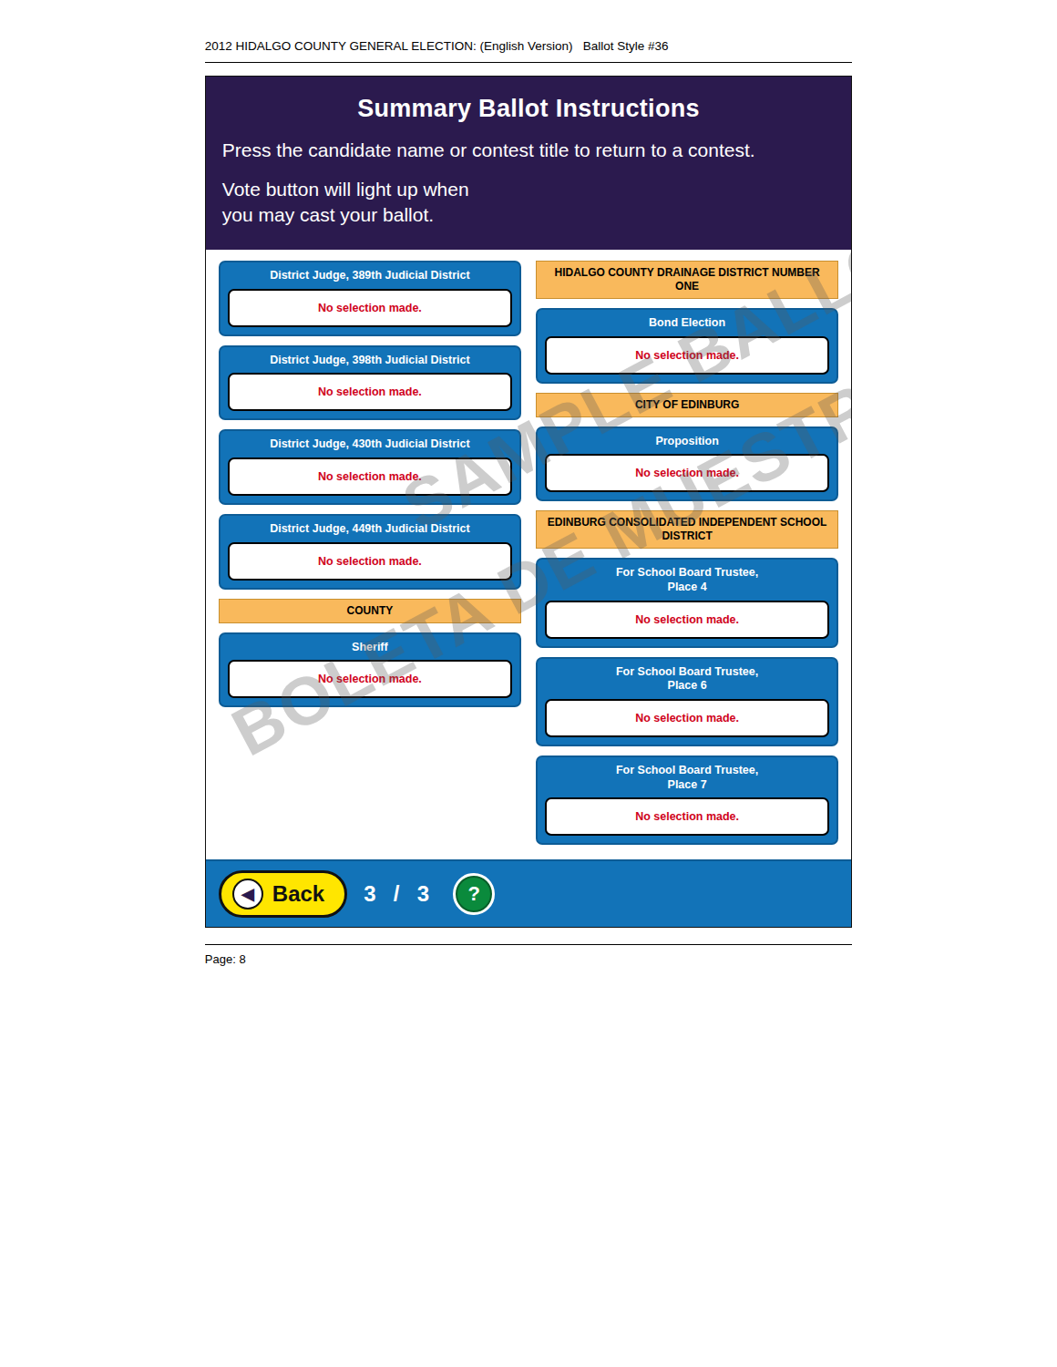2012 HIDALGO COUNTY GENERAL ELECTION: (English Version) Ballot Style #36
Summary Ballot Instructions
Press the candidate name or contest title to return to a contest.
Vote button will light up when
you may cast your ballot.
District Judge, 389th Judicial District
No selection made.
District Judge, 398th Judicial District
No selection made.
District Judge, 430th Judicial District
No selection made.
District Judge, 449th Judicial District
No selection made.
County
Sheriff
No selection made.
Hidalgo County Drainage District Number One
Bond Election
No selection made.
City of Edinburg
Proposition
No selection made.
Edinburg Consolidated Independent School District
For School Board Trustee,
Place 4
No selection made.
For School Board Trustee,
Place 6
No selection made.
For School Board Trustee,
Place 7
No selection made.
◀ Back 3 / 3 ?
BOLETA DE MUESTRA SAMPLE BALLOT
Page: 8